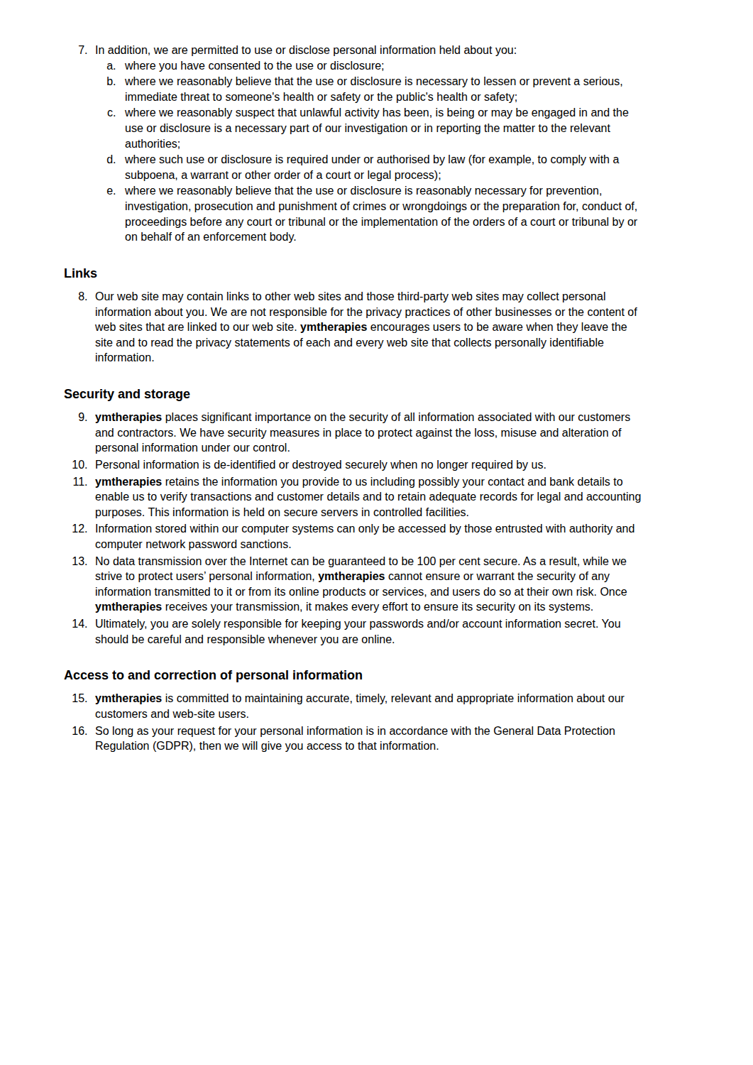In addition, we are permitted to use or disclose personal information held about you:
where you have consented to the use or disclosure;
where we reasonably believe that the use or disclosure is necessary to lessen or prevent a serious, immediate threat to someone's health or safety or the public's health or safety;
where we reasonably suspect that unlawful activity has been, is being or may be engaged in and the use or disclosure is a necessary part of our investigation or in reporting the matter to the relevant authorities;
where such use or disclosure is required under or authorised by law (for example, to comply with a subpoena, a warrant or other order of a court or legal process);
where we reasonably believe that the use or disclosure is reasonably necessary for prevention, investigation, prosecution and punishment of crimes or wrongdoings or the preparation for, conduct of, proceedings before any court or tribunal or the implementation of the orders of a court or tribunal by or on behalf of an enforcement body.
Links
Our web site may contain links to other web sites and those third-party web sites may collect personal information about you. We are not responsible for the privacy practices of other businesses or the content of web sites that are linked to our web site. ymtherapies encourages users to be aware when they leave the site and to read the privacy statements of each and every web site that collects personally identifiable information.
Security and storage
ymtherapies places significant importance on the security of all information associated with our customers and contractors. We have security measures in place to protect against the loss, misuse and alteration of personal information under our control.
Personal information is de-identified or destroyed securely when no longer required by us.
ymtherapies retains the information you provide to us including possibly your contact and bank details to enable us to verify transactions and customer details and to retain adequate records for legal and accounting purposes. This information is held on secure servers in controlled facilities.
Information stored within our computer systems can only be accessed by those entrusted with authority and computer network password sanctions.
No data transmission over the Internet can be guaranteed to be 100 per cent secure. As a result, while we strive to protect users’ personal information, ymtherapies cannot ensure or warrant the security of any information transmitted to it or from its online products or services, and users do so at their own risk. Once ymtherapies receives your transmission, it makes every effort to ensure its security on its systems.
Ultimately, you are solely responsible for keeping your passwords and/or account information secret. You should be careful and responsible whenever you are online.
Access to and correction of personal information
ymtherapies is committed to maintaining accurate, timely, relevant and appropriate information about our customers and web-site users.
So long as your request for your personal information is in accordance with the General Data Protection Regulation (GDPR), then we will give you access to that information.